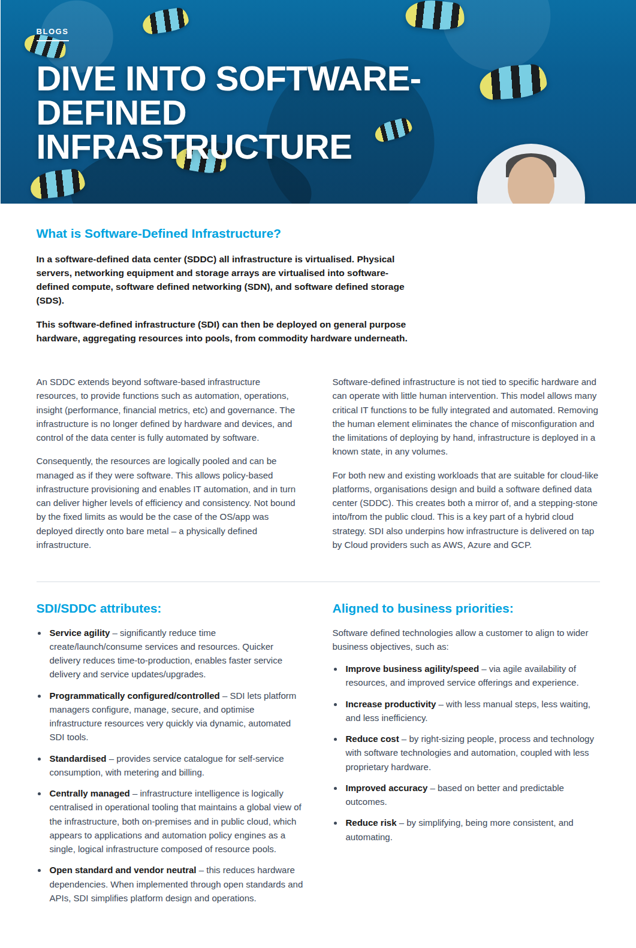Blogs
Dive into Software-Defined Infrastructure
Graeme Sinclair
Solution Leader –
Platform and Hybrid IT
What is Software-Defined Infrastructure?
In a software-defined data center (SDDC) all infrastructure is virtualised. Physical servers, networking equipment and storage arrays are virtualised into software-defined compute, software defined networking (SDN), and software defined storage (SDS).
This software-defined infrastructure (SDI) can then be deployed on general purpose hardware, aggregating resources into pools, from commodity hardware underneath.
An SDDC extends beyond software-based infrastructure resources, to provide functions such as automation, operations, insight (performance, financial metrics, etc) and governance. The infrastructure is no longer defined by hardware and devices, and control of the data center is fully automated by software.
Consequently, the resources are logically pooled and can be managed as if they were software. This allows policy-based infrastructure provisioning and enables IT automation, and in turn can deliver higher levels of efficiency and consistency. Not bound by the fixed limits as would be the case of the OS/app was deployed directly onto bare metal – a physically defined infrastructure.
Software-defined infrastructure is not tied to specific hardware and can operate with little human intervention. This model allows many critical IT functions to be fully integrated and automated. Removing the human element eliminates the chance of misconfiguration and the limitations of deploying by hand, infrastructure is deployed in a known state, in any volumes.
For both new and existing workloads that are suitable for cloud-like platforms, organisations design and build a software defined data center (SDDC). This creates both a mirror of, and a stepping-stone into/from the public cloud. This is a key part of a hybrid cloud strategy. SDI also underpins how infrastructure is delivered on tap by Cloud providers such as AWS, Azure and GCP.
SDI/SDDC attributes:
Service agility – significantly reduce time create/launch/consume services and resources. Quicker delivery reduces time-to-production, enables faster service delivery and service updates/upgrades.
Programmatically configured/controlled – SDI lets platform managers configure, manage, secure, and optimise infrastructure resources very quickly via dynamic, automated SDI tools.
Standardised – provides service catalogue for self-service consumption, with metering and billing.
Centrally managed – infrastructure intelligence is logically centralised in operational tooling that maintains a global view of the infrastructure, both on-premises and in public cloud, which appears to applications and automation policy engines as a single, logical infrastructure composed of resource pools.
Open standard and vendor neutral – this reduces hardware dependencies. When implemented through open standards and APIs, SDI simplifies platform design and operations.
Aligned to business priorities:
Software defined technologies allow a customer to align to wider business objectives, such as:
Improve business agility/speed – via agile availability of resources, and improved service offerings and experience.
Increase productivity – with less manual steps, less waiting, and less inefficiency.
Reduce cost – by right-sizing people, process and technology with software technologies and automation, coupled with less proprietary hardware.
Improved accuracy – based on better and predictable outcomes.
Reduce risk – by simplifying, being more consistent, and automating.